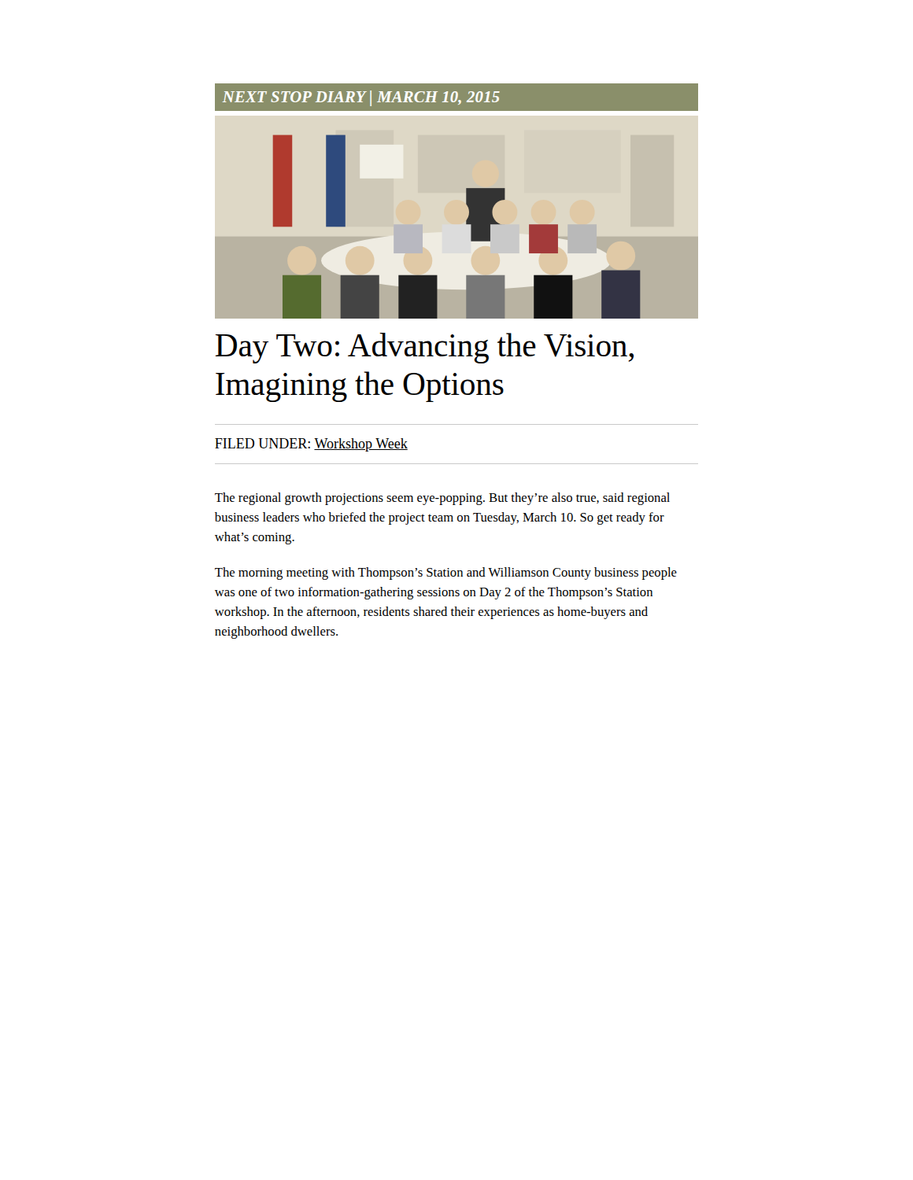NEXT STOP DIARY | MARCH 10, 2015
Day Two: Advancing the Vision,
Imagining the Options
FILED UNDER: Workshop Week
The regional growth projections seem eye-popping. But they’re also true, said regional business leaders who briefed the project team on Tuesday, March 10. So get ready for what’s coming.
The morning meeting with Thompson’s Station and Williamson County business people was one of two information-gathering sessions on Day 2 of the Thompson’s Station workshop. In the afternoon, residents shared their experiences as home-buyers and neighborhood dwellers.